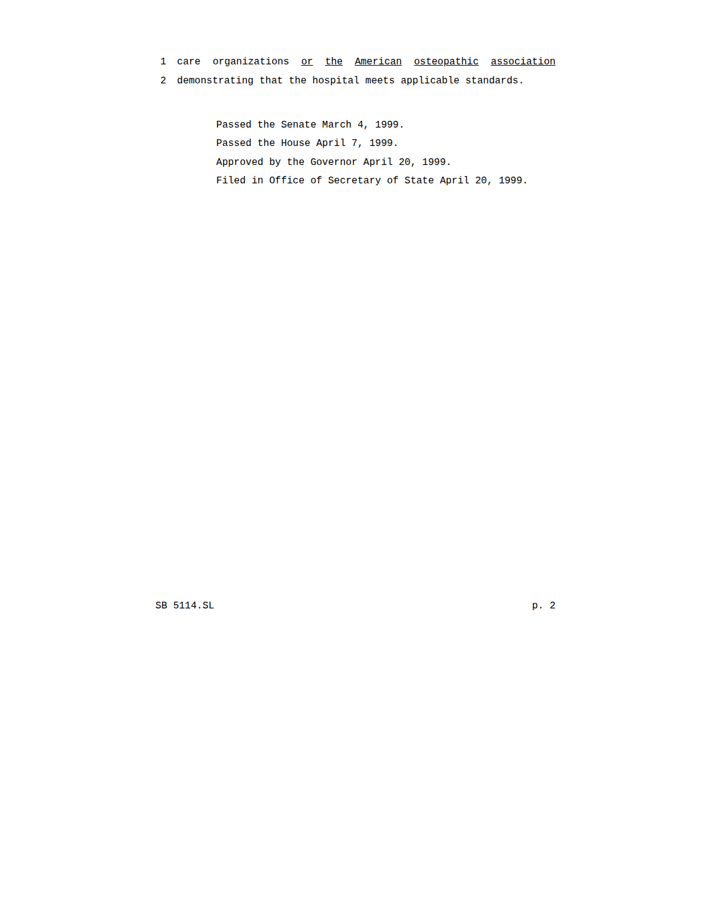1 care organizations or the American osteopathic association
2 demonstrating that the hospital meets applicable standards.
Passed the Senate March 4, 1999.
Passed the House April 7, 1999.
Approved by the Governor April 20, 1999.
Filed in Office of Secretary of State April 20, 1999.
SB 5114.SL p. 2